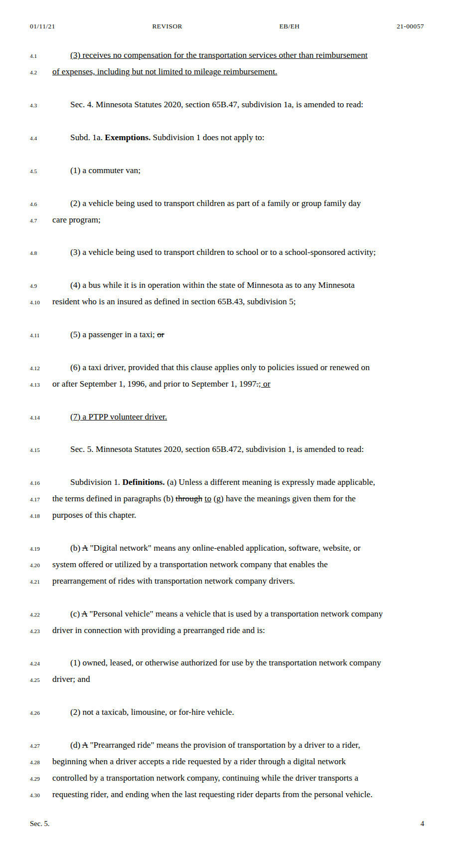01/11/21 REVISOR EB/EH 21-00057
4.1
(3) receives no compensation for the transportation services other than reimbursement
4.2
of expenses, including but not limited to mileage reimbursement.
4.3
Sec. 4. Minnesota Statutes 2020, section 65B.47, subdivision 1a, is amended to read:
4.4
Subd. 1a. Exemptions. Subdivision 1 does not apply to:
4.5
(1) a commuter van;
4.6
(2) a vehicle being used to transport children as part of a family or group family day
4.7
care program;
4.8
(3) a vehicle being used to transport children to school or to a school-sponsored activity;
4.9
(4) a bus while it is in operation within the state of Minnesota as to any Minnesota
4.10
resident who is an insured as defined in section 65B.43, subdivision 5;
4.11
(5) a passenger in a taxi; or
4.12
(6) a taxi driver, provided that this clause applies only to policies issued or renewed on
4.13
or after September 1, 1996, and prior to September 1, 1997.; or
4.14
(7) a PTPP volunteer driver.
4.15
Sec. 5. Minnesota Statutes 2020, section 65B.472, subdivision 1, is amended to read:
4.16
Subdivision 1. Definitions. (a) Unless a different meaning is expressly made applicable,
4.17
the terms defined in paragraphs (b) through to (g) have the meanings given them for the
4.18
purposes of this chapter.
4.19
(b) A "Digital network" means any online-enabled application, software, website, or
4.20
system offered or utilized by a transportation network company that enables the
4.21
prearrangement of rides with transportation network company drivers.
4.22
(c) A "Personal vehicle" means a vehicle that is used by a transportation network company
4.23
driver in connection with providing a prearranged ride and is:
4.24
(1) owned, leased, or otherwise authorized for use by the transportation network company
4.25
driver; and
4.26
(2) not a taxicab, limousine, or for-hire vehicle.
4.27
(d) A "Prearranged ride" means the provision of transportation by a driver to a rider,
4.28
beginning when a driver accepts a ride requested by a rider through a digital network
4.29
controlled by a transportation network company, continuing while the driver transports a
4.30
requesting rider, and ending when the last requesting rider departs from the personal vehicle.
Sec. 5. 4